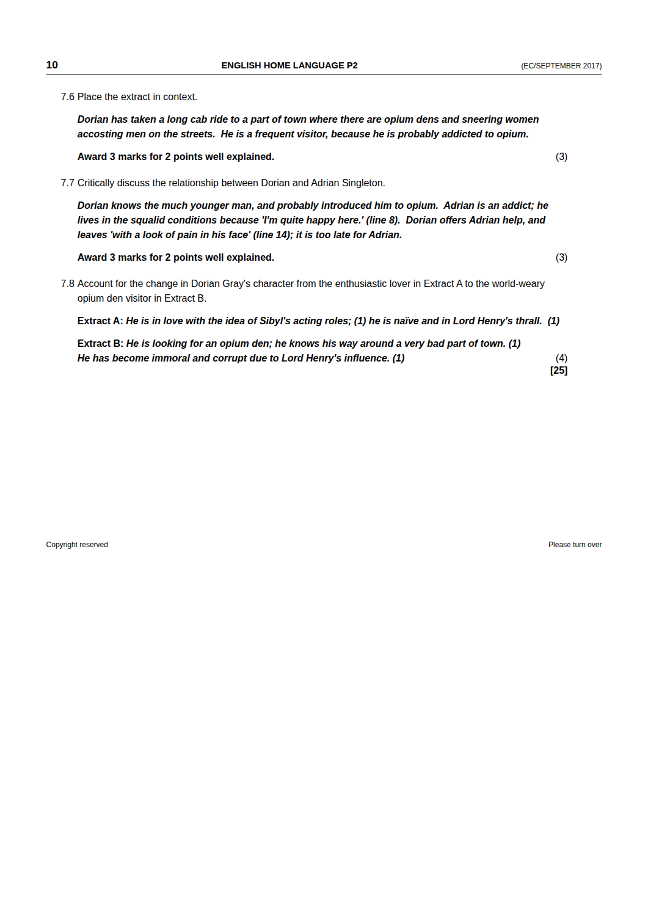10 ENGLISH HOME LANGUAGE P2 (EC/SEPTEMBER 2017)
7.6
Place the extract in context.
Dorian has taken a long cab ride to a part of town where there are opium dens and sneering women accosting men on the streets. He is a frequent visitor, because he is probably addicted to opium.
Award 3 marks for 2 points well explained. (3)
7.7
Critically discuss the relationship between Dorian and Adrian Singleton.
Dorian knows the much younger man, and probably introduced him to opium. Adrian is an addict; he lives in the squalid conditions because 'I'm quite happy here.' (line 8). Dorian offers Adrian help, and leaves 'with a look of pain in his face' (line 14); it is too late for Adrian.
Award 3 marks for 2 points well explained. (3)
7.8
Account for the change in Dorian Gray's character from the enthusiastic lover in Extract A to the world-weary opium den visitor in Extract B.
Extract A: He is in love with the idea of Sibyl's acting roles; (1) he is naïve and in Lord Henry's thrall. (1)
Extract B: He is looking for an opium den; he knows his way around a very bad part of town. (1) He has become immoral and corrupt due to Lord Henry's influence. (1) (4)
[25]
Copyright reserved Please turn over